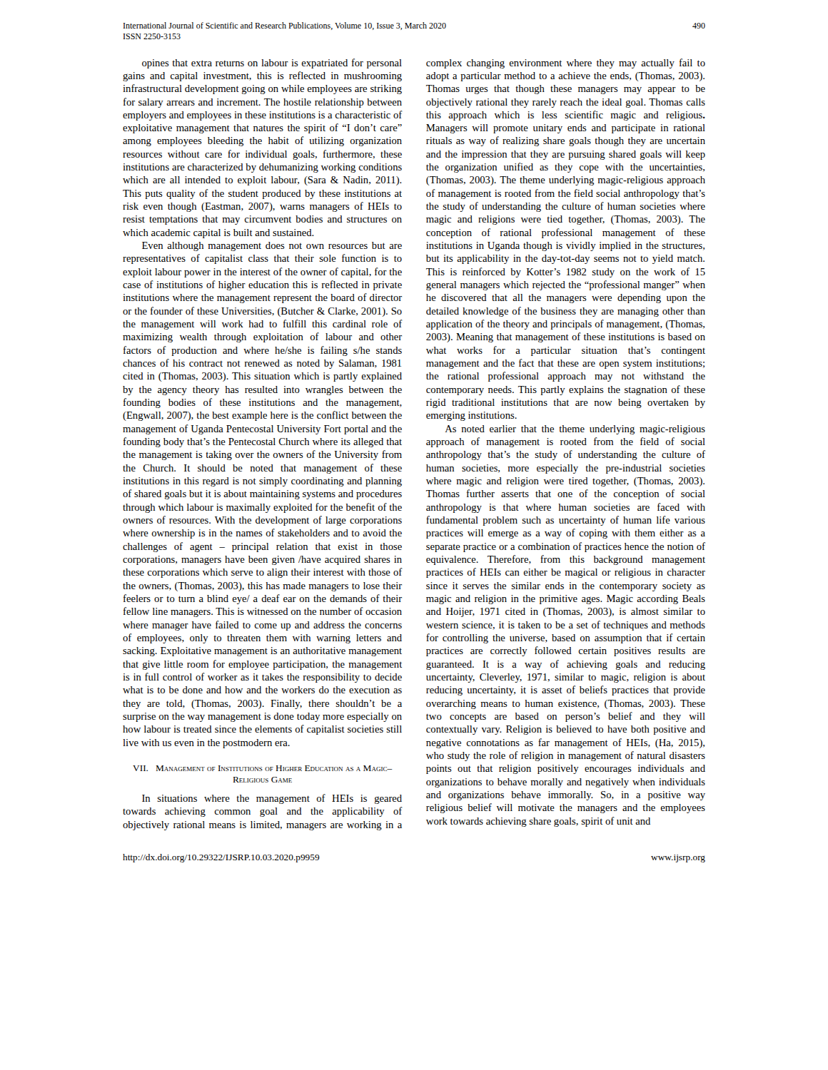International Journal of Scientific and Research Publications, Volume 10, Issue 3, March 2020 490 ISSN 2250-3153
opines that extra returns on labour is expatriated for personal gains and capital investment, this is reflected in mushrooming infrastructural development going on while employees are striking for salary arrears and increment. The hostile relationship between employers and employees in these institutions is a characteristic of exploitative management that natures the spirit of “I don’t care” among employees bleeding the habit of utilizing organization resources without care for individual goals, furthermore, these institutions are characterized by dehumanizing working conditions which are all intended to exploit labour, (Sara & Nadin, 2011). This puts quality of the student produced by these institutions at risk even though (Eastman, 2007), warns managers of HEIs to resist temptations that may circumvent bodies and structures on which academic capital is built and sustained.
Even although management does not own resources but are representatives of capitalist class that their sole function is to exploit labour power in the interest of the owner of capital, for the case of institutions of higher education this is reflected in private institutions where the management represent the board of director or the founder of these Universities, (Butcher & Clarke, 2001). So the management will work had to fulfill this cardinal role of maximizing wealth through exploitation of labour and other factors of production and where he/she is failing s/he stands chances of his contract not renewed as noted by Salaman, 1981 cited in (Thomas, 2003). This situation which is partly explained by the agency theory has resulted into wrangles between the founding bodies of these institutions and the management, (Engwall, 2007), the best example here is the conflict between the management of Uganda Pentecostal University Fort portal and the founding body that’s the Pentecostal Church where its alleged that the management is taking over the owners of the University from the Church. It should be noted that management of these institutions in this regard is not simply coordinating and planning of shared goals but it is about maintaining systems and procedures through which labour is maximally exploited for the benefit of the owners of resources. With the development of large corporations where ownership is in the names of stakeholders and to avoid the challenges of agent – principal relation that exist in those corporations, managers have been given /have acquired shares in these corporations which serve to align their interest with those of the owners, (Thomas, 2003), this has made managers to lose their feelers or to turn a blind eye/ a deaf ear on the demands of their fellow line managers. This is witnessed on the number of occasion where manager have failed to come up and address the concerns of employees, only to threaten them with warning letters and sacking. Exploitative management is an authoritative management that give little room for employee participation, the management is in full control of worker as it takes the responsibility to decide what is to be done and how and the workers do the execution as they are told, (Thomas, 2003). Finally, there shouldn’t be a surprise on the way management is done today more especially on how labour is treated since the elements of capitalist societies still live with us even in the postmodern era.
VII. Management of Institutions of Higher Education as a Magic–Religious Game
In situations where the management of HEIs is geared towards achieving common goal and the applicability of objectively rational means is limited, managers are working in a complex changing environment where they may actually fail to adopt a particular method to a achieve the ends, (Thomas, 2003). Thomas urges that though these managers may appear to be objectively rational they rarely reach the ideal goal. Thomas calls this approach which is less scientific magic and religious. Managers will promote unitary ends and participate in rational rituals as way of realizing share goals though they are uncertain and the impression that they are pursuing shared goals will keep the organization unified as they cope with the uncertainties, (Thomas, 2003). The theme underlying magic-religious approach of management is rooted from the field social anthropology that’s the study of understanding the culture of human societies where magic and religions were tied together, (Thomas, 2003). The conception of rational professional management of these institutions in Uganda though is vividly implied in the structures, but its applicability in the day-tot-day seems not to yield match. This is reinforced by Kotter’s 1982 study on the work of 15 general managers which rejected the “professional manger” when he discovered that all the managers were depending upon the detailed knowledge of the business they are managing other than application of the theory and principals of management, (Thomas, 2003). Meaning that management of these institutions is based on what works for a particular situation that’s contingent management and the fact that these are open system institutions; the rational professional approach may not withstand the contemporary needs. This partly explains the stagnation of these rigid traditional institutions that are now being overtaken by emerging institutions.
As noted earlier that the theme underlying magic-religious approach of management is rooted from the field of social anthropology that’s the study of understanding the culture of human societies, more especially the pre-industrial societies where magic and religion were tired together, (Thomas, 2003). Thomas further asserts that one of the conception of social anthropology is that where human societies are faced with fundamental problem such as uncertainty of human life various practices will emerge as a way of coping with them either as a separate practice or a combination of practices hence the notion of equivalence. Therefore, from this background management practices of HEIs can either be magical or religious in character since it serves the similar ends in the contemporary society as magic and religion in the primitive ages. Magic according Beals and Hoijer, 1971 cited in (Thomas, 2003), is almost similar to western science, it is taken to be a set of techniques and methods for controlling the universe, based on assumption that if certain practices are correctly followed certain positives results are guaranteed. It is a way of achieving goals and reducing uncertainty, Cleverley, 1971, similar to magic, religion is about reducing uncertainty, it is asset of beliefs practices that provide overarching means to human existence, (Thomas, 2003). These two concepts are based on person’s belief and they will contextually vary. Religion is believed to have both positive and negative connotations as far management of HEIs, (Ha, 2015), who study the role of religion in management of natural disasters points out that religion positively encourages individuals and organizations to behave morally and negatively when individuals and organizations behave immorally. So, in a positive way religious belief will motivate the managers and the employees work towards achieving share goals, spirit of unit and
http://dx.doi.org/10.29322/IJSRP.10.03.2020.p9959 www.ijsrp.org